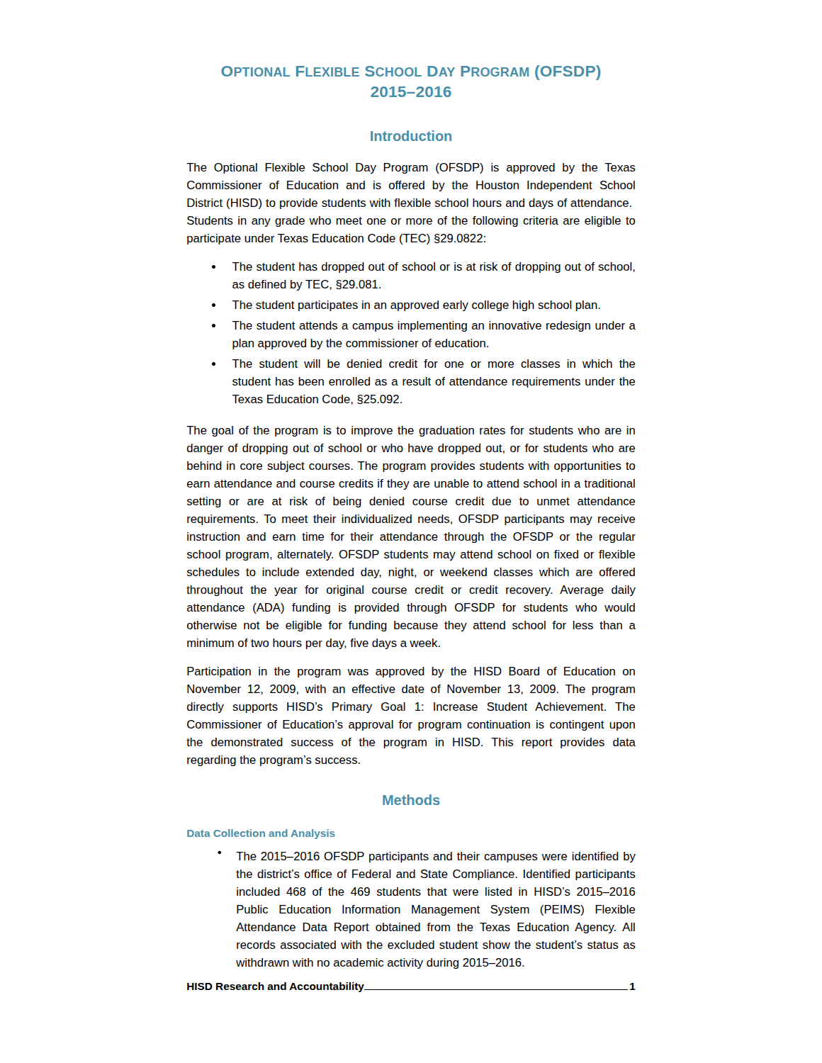OPTIONAL FLEXIBLE SCHOOL DAY PROGRAM (OFSDP)
2015–2016
Introduction
The Optional Flexible School Day Program (OFSDP) is approved by the Texas Commissioner of Education and is offered by the Houston Independent School District (HISD) to provide students with flexible school hours and days of attendance. Students in any grade who meet one or more of the following criteria are eligible to participate under Texas Education Code (TEC) §29.0822:
The student has dropped out of school or is at risk of dropping out of school, as defined by TEC, §29.081.
The student participates in an approved early college high school plan.
The student attends a campus implementing an innovative redesign under a plan approved by the commissioner of education.
The student will be denied credit for one or more classes in which the student has been enrolled as a result of attendance requirements under the Texas Education Code, §25.092.
The goal of the program is to improve the graduation rates for students who are in danger of dropping out of school or who have dropped out, or for students who are behind in core subject courses. The program provides students with opportunities to earn attendance and course credits if they are unable to attend school in a traditional setting or are at risk of being denied course credit due to unmet attendance requirements. To meet their individualized needs, OFSDP participants may receive instruction and earn time for their attendance through the OFSDP or the regular school program, alternately. OFSDP students may attend school on fixed or flexible schedules to include extended day, night, or weekend classes which are offered throughout the year for original course credit or credit recovery. Average daily attendance (ADA) funding is provided through OFSDP for students who would otherwise not be eligible for funding because they attend school for less than a minimum of two hours per day, five days a week.
Participation in the program was approved by the HISD Board of Education on November 12, 2009, with an effective date of November 13, 2009. The program directly supports HISD’s Primary Goal 1: Increase Student Achievement. The Commissioner of Education’s approval for program continuation is contingent upon the demonstrated success of the program in HISD. This report provides data regarding the program’s success.
Methods
Data Collection and Analysis
The 2015–2016 OFSDP participants and their campuses were identified by the district’s office of Federal and State Compliance. Identified participants included 468 of the 469 students that were listed in HISD’s 2015–2016 Public Education Information Management System (PEIMS) Flexible Attendance Data Report obtained from the Texas Education Agency. All records associated with the excluded student show the student’s status as withdrawn with no academic activity during 2015–2016.
HISD Research and Accountability 1